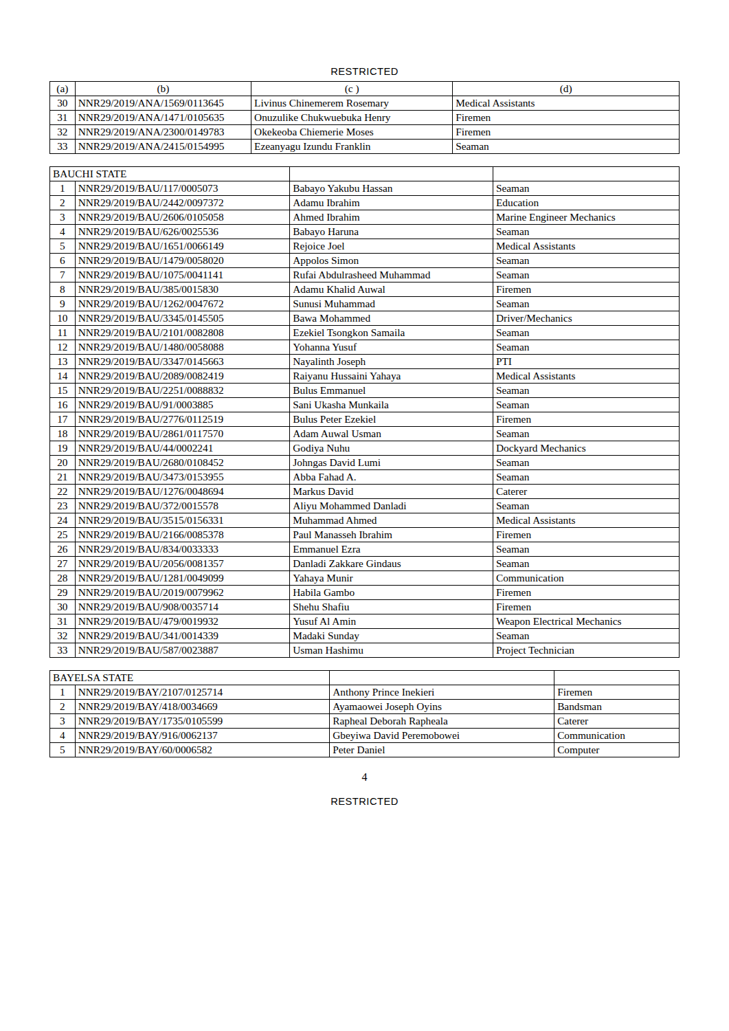RESTRICTED
| (a) | (b) | (c ) | (d) |
| 30 | NNR29/2019/ANA/1569/0113645 | Livinus Chinemerem Rosemary | Medical Assistants |
| 31 | NNR29/2019/ANA/1471/0105635 | Onuzulike Chukwuebuka Henry | Firemen |
| 32 | NNR29/2019/ANA/2300/0149783 | Okekeoba Chiemerie Moses | Firemen |
| 33 | NNR29/2019/ANA/2415/0154995 | Ezeanyagu Izundu Franklin | Seaman |
| BAUCHI STATE | | |
| 1 | NNR29/2019/BAU/117/0005073 | Babayo Yakubu Hassan | Seaman |
| 2 | NNR29/2019/BAU/2442/0097372 | Adamu Ibrahim | Education |
| 3 | NNR29/2019/BAU/2606/0105058 | Ahmed Ibrahim | Marine Engineer Mechanics |
| 4 | NNR29/2019/BAU/626/0025536 | Babayo Haruna | Seaman |
| 5 | NNR29/2019/BAU/1651/0066149 | Rejoice Joel | Medical Assistants |
| 6 | NNR29/2019/BAU/1479/0058020 | Appolos Simon | Seaman |
| 7 | NNR29/2019/BAU/1075/0041141 | Rufai Abdulrasheed Muhammad | Seaman |
| 8 | NNR29/2019/BAU/385/0015830 | Adamu Khalid Auwal | Firemen |
| 9 | NNR29/2019/BAU/1262/0047672 | Sunusi Muhammad | Seaman |
| 10 | NNR29/2019/BAU/3345/0145505 | Bawa Mohammed | Driver/Mechanics |
| 11 | NNR29/2019/BAU/2101/0082808 | Ezekiel Tsongkon Samaila | Seaman |
| 12 | NNR29/2019/BAU/1480/0058088 | Yohanna Yusuf | Seaman |
| 13 | NNR29/2019/BAU/3347/0145663 | Nayalinth Joseph | PTI |
| 14 | NNR29/2019/BAU/2089/0082419 | Raiyanu Hussaini Yahaya | Medical Assistants |
| 15 | NNR29/2019/BAU/2251/0088832 | Bulus Emmanuel | Seaman |
| 16 | NNR29/2019/BAU/91/0003885 | Sani Ukasha Munkaila | Seaman |
| 17 | NNR29/2019/BAU/2776/0112519 | Bulus Peter Ezekiel | Firemen |
| 18 | NNR29/2019/BAU/2861/0117570 | Adam Auwal Usman | Seaman |
| 19 | NNR29/2019/BAU/44/0002241 | Godiya Nuhu | Dockyard Mechanics |
| 20 | NNR29/2019/BAU/2680/0108452 | Johngas David Lumi | Seaman |
| 21 | NNR29/2019/BAU/3473/0153955 | Abba Fahad A. | Seaman |
| 22 | NNR29/2019/BAU/1276/0048694 | Markus David | Caterer |
| 23 | NNR29/2019/BAU/372/0015578 | Aliyu Mohammed Danladi | Seaman |
| 24 | NNR29/2019/BAU/3515/0156331 | Muhammad Ahmed | Medical Assistants |
| 25 | NNR29/2019/BAU/2166/0085378 | Paul Manasseh Ibrahim | Firemen |
| 26 | NNR29/2019/BAU/834/0033333 | Emmanuel Ezra | Seaman |
| 27 | NNR29/2019/BAU/2056/0081357 | Danladi Zakkare Gindaus | Seaman |
| 28 | NNR29/2019/BAU/1281/0049099 | Yahaya Munir | Communication |
| 29 | NNR29/2019/BAU/2019/0079962 | Habila Gambo | Firemen |
| 30 | NNR29/2019/BAU/908/0035714 | Shehu Shafiu | Firemen |
| 31 | NNR29/2019/BAU/479/0019932 | Yusuf Al Amin | Weapon Electrical Mechanics |
| 32 | NNR29/2019/BAU/341/0014339 | Madaki Sunday | Seaman |
| 33 | NNR29/2019/BAU/587/0023887 | Usman Hashimu | Project Technician |
| BAYELSA STATE | | |
| 1 | NNR29/2019/BAY/2107/0125714 | Anthony Prince Inekieri | Firemen |
| 2 | NNR29/2019/BAY/418/0034669 | Ayamaowei Joseph Oyins | Bandsman |
| 3 | NNR29/2019/BAY/1735/0105599 | Rapheal Deborah Rapheala | Caterer |
| 4 | NNR29/2019/BAY/916/0062137 | Gbeyiwa David Peremobowei | Communication |
| 5 | NNR29/2019/BAY/60/0006582 | Peter Daniel | Computer |
4
RESTRICTED